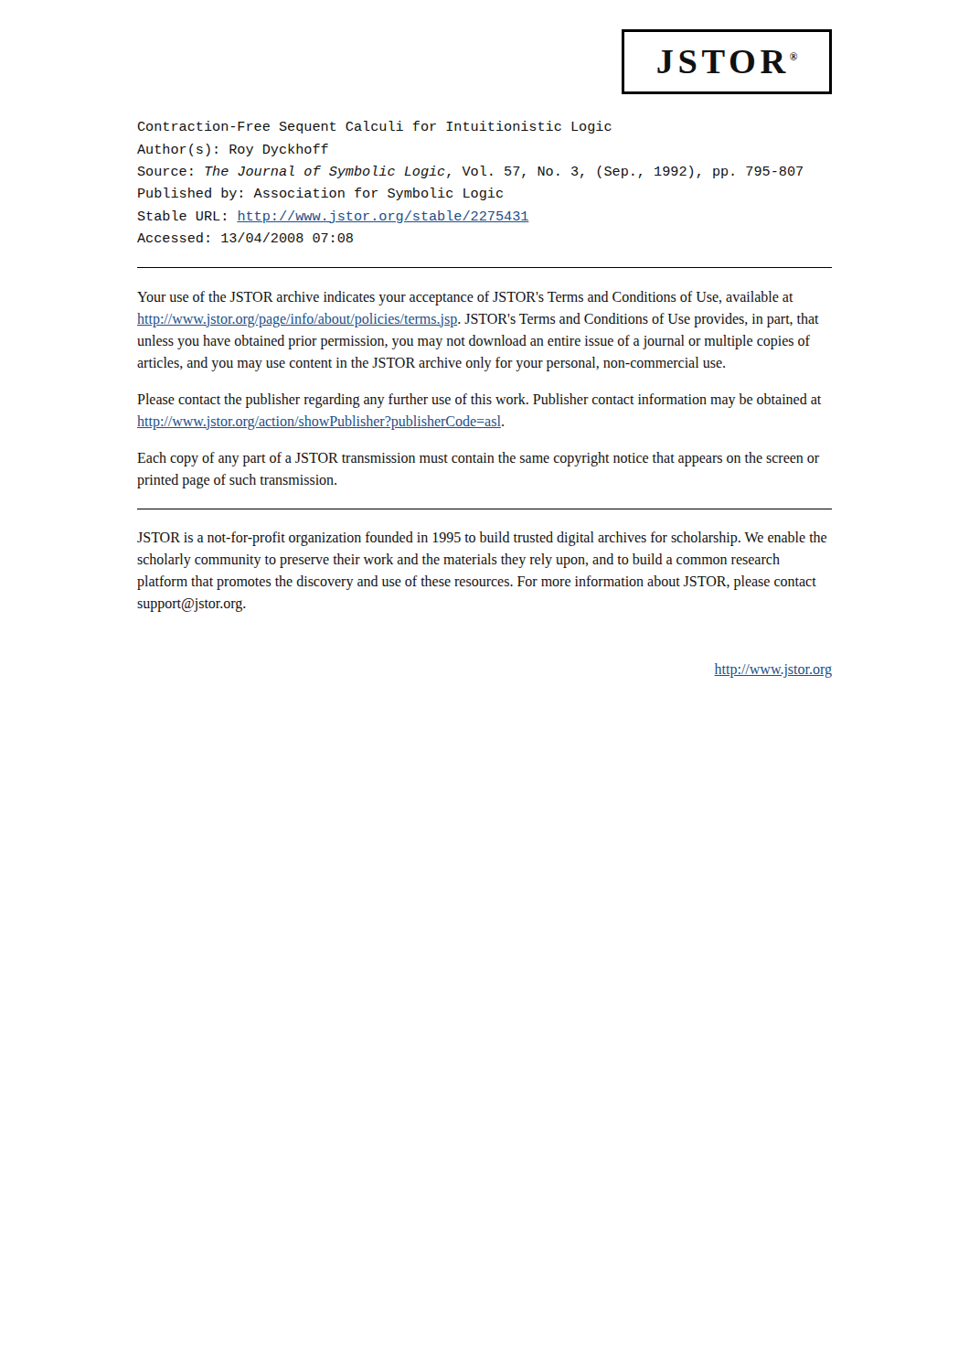JSTOR®
Contraction-Free Sequent Calculi for Intuitionistic Logic
Author(s): Roy Dyckhoff
Source: The Journal of Symbolic Logic, Vol. 57, No. 3, (Sep., 1992), pp. 795-807
Published by: Association for Symbolic Logic
Stable URL: http://www.jstor.org/stable/2275431
Accessed: 13/04/2008 07:08
Your use of the JSTOR archive indicates your acceptance of JSTOR's Terms and Conditions of Use, available at http://www.jstor.org/page/info/about/policies/terms.jsp. JSTOR's Terms and Conditions of Use provides, in part, that unless you have obtained prior permission, you may not download an entire issue of a journal or multiple copies of articles, and you may use content in the JSTOR archive only for your personal, non-commercial use.
Please contact the publisher regarding any further use of this work. Publisher contact information may be obtained at http://www.jstor.org/action/showPublisher?publisherCode=asl.
Each copy of any part of a JSTOR transmission must contain the same copyright notice that appears on the screen or printed page of such transmission.
JSTOR is a not-for-profit organization founded in 1995 to build trusted digital archives for scholarship. We enable the scholarly community to preserve their work and the materials they rely upon, and to build a common research platform that promotes the discovery and use of these resources. For more information about JSTOR, please contact support@jstor.org.
http://www.jstor.org